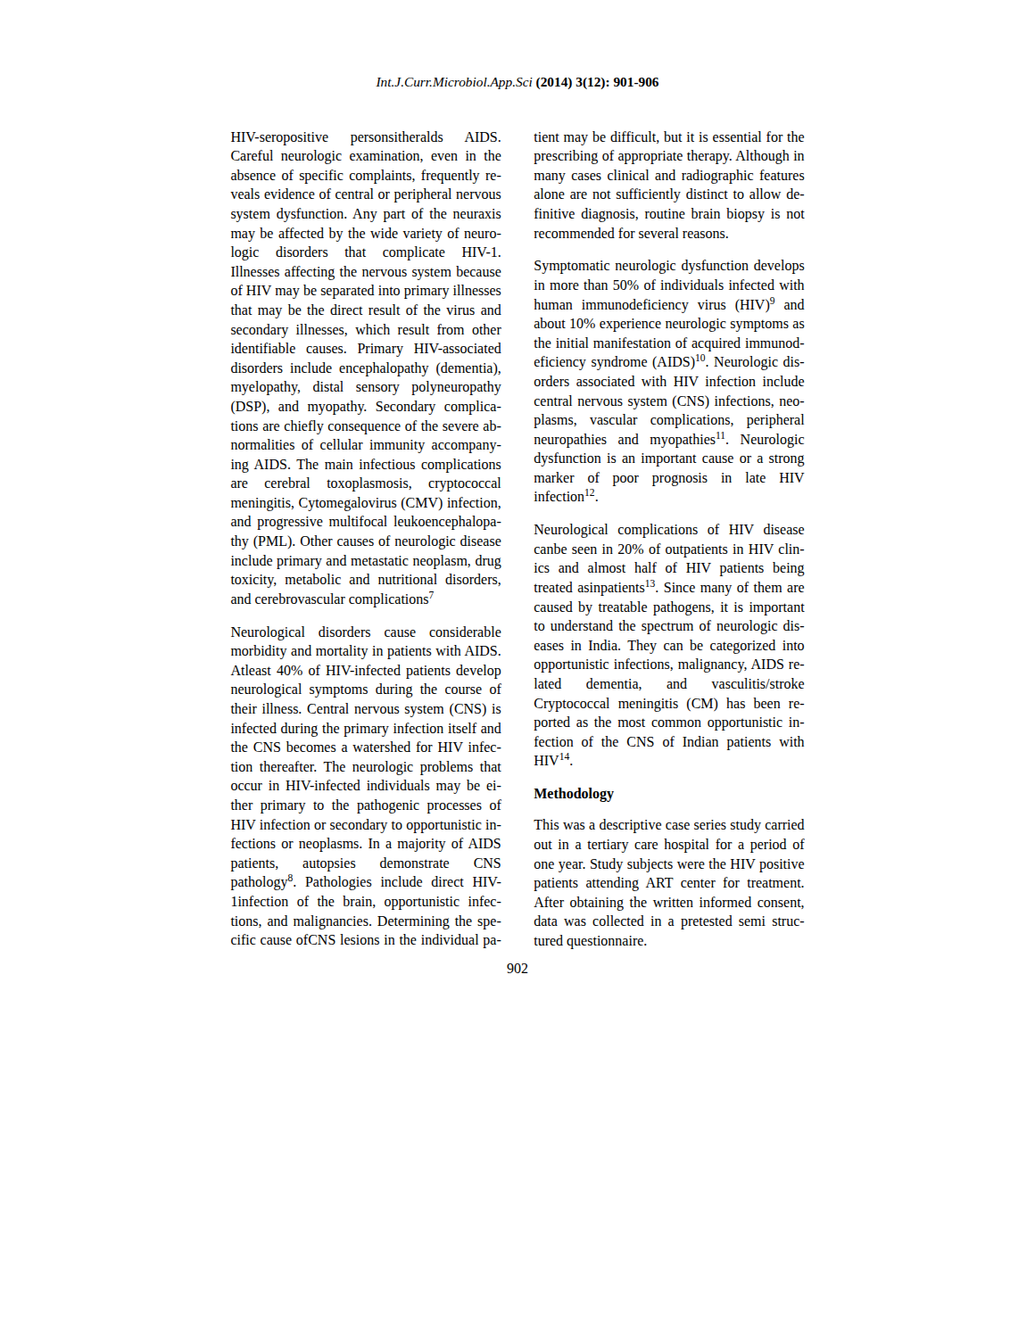Int.J.Curr.Microbiol.App.Sci (2014) 3(12): 901-906
HIV-seropositive personsitheralds AIDS. Careful neurologic examination, even in the absence of specific complaints, frequently reveals evidence of central or peripheral nervous system dysfunction. Any part of the neuraxis may be affected by the wide variety of neurologic disorders that complicate HIV-1. Illnesses affecting the nervous system because of HIV may be separated into primary illnesses that may be the direct result of the virus and secondary illnesses, which result from other identifiable causes. Primary HIV-associated disorders include encephalopathy (dementia), myelopathy, distal sensory polyneuropathy (DSP), and myopathy. Secondary complications are chiefly consequence of the severe abnormalities of cellular immunity accompanying AIDS. The main infectious complications are cerebral toxoplasmosis, cryptococcal meningitis, Cytomegalovirus (CMV) infection, and progressive multifocal leukoencephalopathy (PML). Other causes of neurologic disease include primary and metastatic neoplasm, drug toxicity, metabolic and nutritional disorders, and cerebrovascular complications7
Neurological disorders cause considerable morbidity and mortality in patients with AIDS. Atleast 40% of HIV-infected patients develop neurological symptoms during the course of their illness. Central nervous system (CNS) is infected during the primary infection itself and the CNS becomes a watershed for HIV infection thereafter. The neurologic problems that occur in HIV-infected individuals may be either primary to the pathogenic processes of HIV infection or secondary to opportunistic infections or neoplasms. In a majority of AIDS patients, autopsies demonstrate CNS pathology8. Pathologies include direct HIV-1infection of the brain, opportunistic infections, and malignancies. Determining the specific cause ofCNS lesions in the individual patient may be difficult, but it is essential for the prescribing of appropriate therapy. Although in many cases clinical and radiographic features alone are not sufficiently distinct to allow definitive diagnosis, routine brain biopsy is not recommended for several reasons.
Symptomatic neurologic dysfunction develops in more than 50% of individuals infected with human immunodeficiency virus (HIV)9 and about 10% experience neurologic symptoms as the initial manifestation of acquired immunodeficiency syndrome (AIDS)10. Neurologic disorders associated with HIV infection include central nervous system (CNS) infections, neoplasms, vascular complications, peripheral neuropathies and myopathies11. Neurologic dysfunction is an important cause or a strong marker of poor prognosis in late HIV infection12.
Neurological complications of HIV disease canbe seen in 20% of outpatients in HIV clinics and almost half of HIV patients being treated asinpatients13. Since many of them are caused by treatable pathogens, it is important to understand the spectrum of neurologic diseases in India. They can be categorized into opportunistic infections, malignancy, AIDS related dementia, and vasculitis/stroke Cryptococcal meningitis (CM) has been reported as the most common opportunistic infection of the CNS of Indian patients with HIV14.
Methodology
This was a descriptive case series study carried out in a tertiary care hospital for a period of one year. Study subjects were the HIV positive patients attending ART center for treatment. After obtaining the written informed consent, data was collected in a pretested semi structured questionnaire.
902